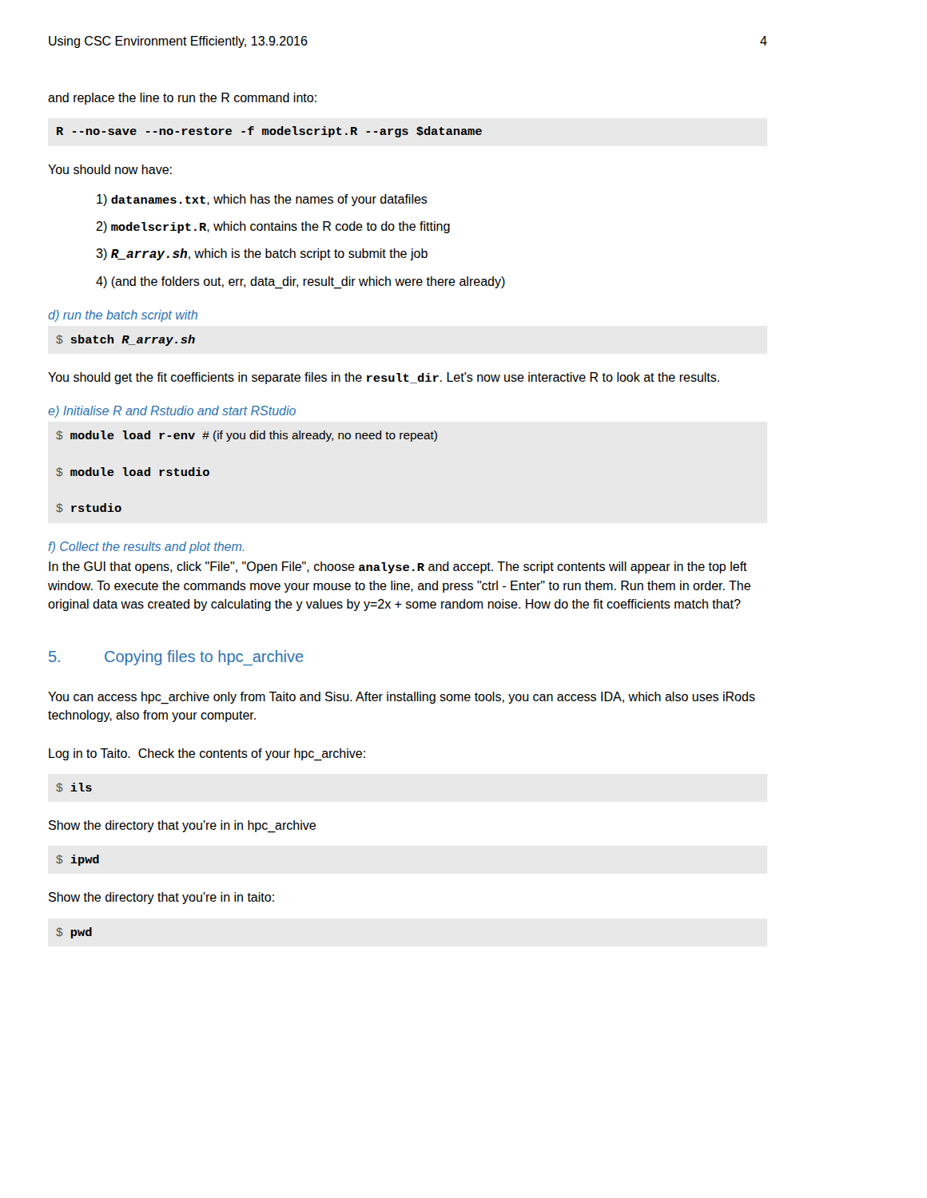Using CSC Environment Efficiently, 13.9.2016 4
and replace the line to run the R command into:
R --no-save --no-restore -f modelscript.R --args $dataname
You should now have:
1) datanames.txt, which has the names of your datafiles
2) modelscript.R, which contains the R code to do the fitting
3) R_array.sh, which is the batch script to submit the job
4) (and the folders out, err, data_dir, result_dir which were there already)
d) run the batch script with
$ sbatch R_array.sh
You should get the fit coefficients in separate files in the result_dir. Let's now use interactive R to look at the results.
e) Initialise R and Rstudio and start RStudio
$ module load r-env # (if you did this already, no need to repeat) $ module load rstudio $ rstudio
f) Collect the results and plot them.
In the GUI that opens, click "File", "Open File", choose analyse.R and accept. The script contents will appear in the top left window. To execute the commands move your mouse to the line, and press "ctrl - Enter" to run them. Run them in order. The original data was created by calculating the y values by y=2x + some random noise. How do the fit coefficients match that?
5. Copying files to hpc_archive
You can access hpc_archive only from Taito and Sisu. After installing some tools, you can access IDA, which also uses iRods technology, also from your computer.
Log in to Taito. Check the contents of your hpc_archive:
$ ils
Show the directory that you're in in hpc_archive
$ ipwd
Show the directory that you're in in taito:
$ pwd